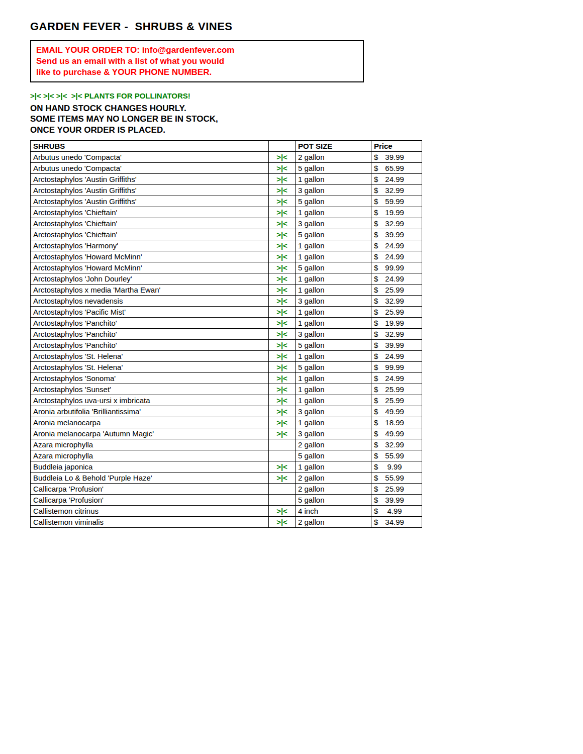GARDEN FEVER - SHRUBS & VINES
EMAIL YOUR ORDER TO: info@gardenfever.com
Send us an email with a list of what you would
like to purchase & YOUR PHONE NUMBER.
>|< >|< >|< >|< PLANTS FOR POLLINATORS!
ON HAND STOCK CHANGES HOURLY.
SOME ITEMS MAY NO LONGER BE IN STOCK,
ONCE YOUR ORDER IS PLACED.
| SHRUBS | | POT SIZE | Price |
| --- | --- | --- | --- |
| Arbutus unedo 'Compacta' | >/< | 2 gallon | $ 39.99 |
| Arbutus unedo 'Compacta' | >/< | 5 gallon | $ 65.99 |
| Arctostaphylos 'Austin Griffiths' | >/< | 1 gallon | $ 24.99 |
| Arctostaphylos 'Austin Griffiths' | >/< | 3 gallon | $ 32.99 |
| Arctostaphylos 'Austin Griffiths' | >/< | 5 gallon | $ 59.99 |
| Arctostaphylos 'Chieftain' | >/< | 1 gallon | $ 19.99 |
| Arctostaphylos 'Chieftain' | >/< | 3 gallon | $ 32.99 |
| Arctostaphylos 'Chieftain' | >/< | 5 gallon | $ 39.99 |
| Arctostaphylos 'Harmony' | >/< | 1 gallon | $ 24.99 |
| Arctostaphylos 'Howard McMinn' | >/< | 1 gallon | $ 24.99 |
| Arctostaphylos 'Howard McMinn' | >/< | 5 gallon | $ 99.99 |
| Arctostaphylos 'John Dourley' | >/< | 1 gallon | $ 24.99 |
| Arctostaphylos x media 'Martha Ewan' | >/< | 1 gallon | $ 25.99 |
| Arctostaphylos nevadensis | >/< | 3 gallon | $ 32.99 |
| Arctostaphylos 'Pacific Mist' | >/< | 1 gallon | $ 25.99 |
| Arctostaphylos 'Panchito' | >/< | 1 gallon | $ 19.99 |
| Arctostaphylos 'Panchito' | >/< | 3 gallon | $ 32.99 |
| Arctostaphylos 'Panchito' | >/< | 5 gallon | $ 39.99 |
| Arctostaphylos 'St. Helena' | >/< | 1 gallon | $ 24.99 |
| Arctostaphylos 'St. Helena' | >/< | 5 gallon | $ 99.99 |
| Arctostaphylos 'Sonoma' | >/< | 1 gallon | $ 24.99 |
| Arctostaphylos 'Sunset' | >/< | 1 gallon | $ 25.99 |
| Arctostaphylos uva-ursi x imbricata | >/< | 1 gallon | $ 25.99 |
| Aronia arbutifolia 'Brilliantissima' | >/< | 3 gallon | $ 49.99 |
| Aronia melanocarpa | >/< | 1 gallon | $ 18.99 |
| Aronia melanocarpa 'Autumn Magic' | >/< | 3 gallon | $ 49.99 |
| Azara microphylla | | 2 gallon | $ 32.99 |
| Azara microphylla | | 5 gallon | $ 55.99 |
| Buddleia japonica | >/< | 1 gallon | $ 9.99 |
| Buddleia Lo & Behold 'Purple Haze' | >/< | 2 gallon | $ 55.99 |
| Callicarpa 'Profusion' | | 2 gallon | $ 25.99 |
| Callicarpa 'Profusion' | | 5 gallon | $ 39.99 |
| Callistemon citrinus | >/< | 4 inch | $ 4.99 |
| Callistemon viminalis | >/< | 2 gallon | $ 34.99 |